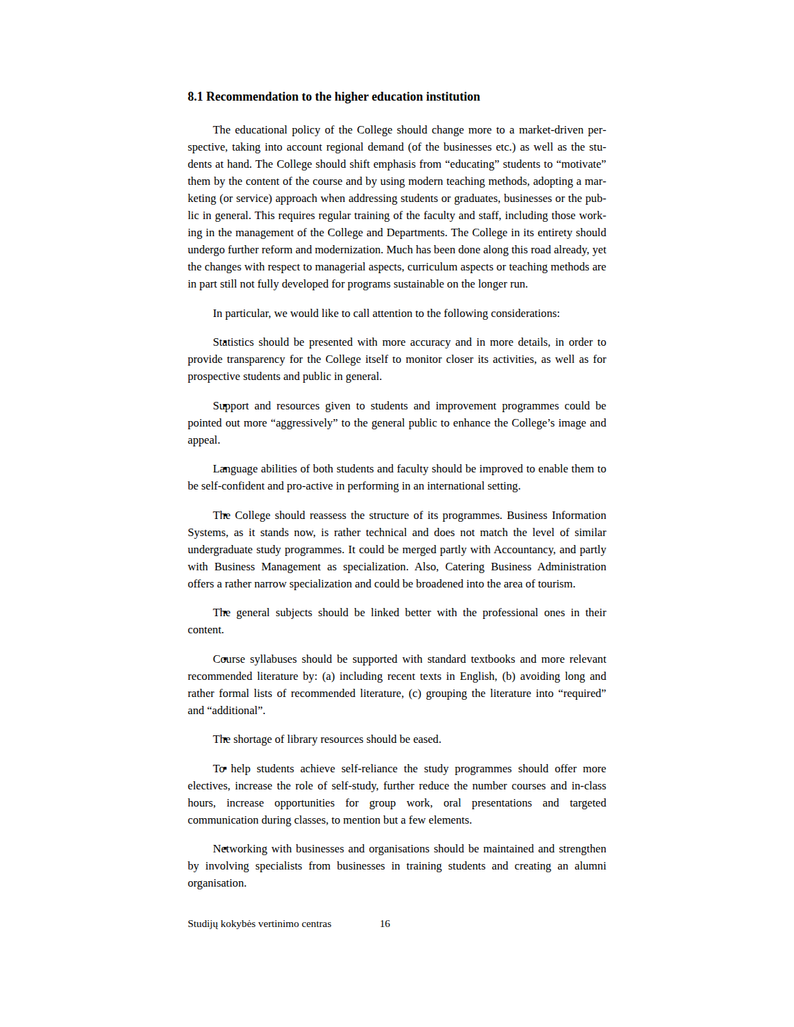8.1 Recommendation to the higher education institution
The educational policy of the College should change more to a market-driven perspective, taking into account regional demand (of the businesses etc.) as well as the students at hand. The College should shift emphasis from “educating” students to “motivate” them by the content of the course and by using modern teaching methods, adopting a marketing (or service) approach when addressing students or graduates, businesses or the public in general. This requires regular training of the faculty and staff, including those working in the management of the College and Departments. The College in its entirety should undergo further reform and modernization. Much has been done along this road already, yet the changes with respect to managerial aspects, curriculum aspects or teaching methods are in part still not fully developed for programs sustainable on the longer run.
In particular, we would like to call attention to the following considerations:
Statistics should be presented with more accuracy and in more details, in order to provide transparency for the College itself to monitor closer its activities, as well as for prospective students and public in general.
Support and resources given to students and improvement programmes could be pointed out more “aggressively” to the general public to enhance the College’s image and appeal.
Language abilities of both students and faculty should be improved to enable them to be self-confident and pro-active in performing in an international setting.
The College should reassess the structure of its programmes. Business Information Systems, as it stands now, is rather technical and does not match the level of similar undergraduate study programmes. It could be merged partly with Accountancy, and partly with Business Management as specialization. Also, Catering Business Administration offers a rather narrow specialization and could be broadened into the area of tourism.
The general subjects should be linked better with the professional ones in their content.
Course syllabuses should be supported with standard textbooks and more relevant recommended literature by: (a) including recent texts in English, (b) avoiding long and rather formal lists of recommended literature, (c) grouping the literature into “required” and “additional”.
The shortage of library resources should be eased.
To help students achieve self-reliance the study programmes should offer more electives, increase the role of self-study, further reduce the number courses and in-class hours, increase opportunities for group work, oral presentations and targeted communication during classes, to mention but a few elements.
Networking with businesses and organisations should be maintained and strengthen by involving specialists from businesses in training students and creating an alumni organisation.
Studijų kokybės vertinimo centras 16